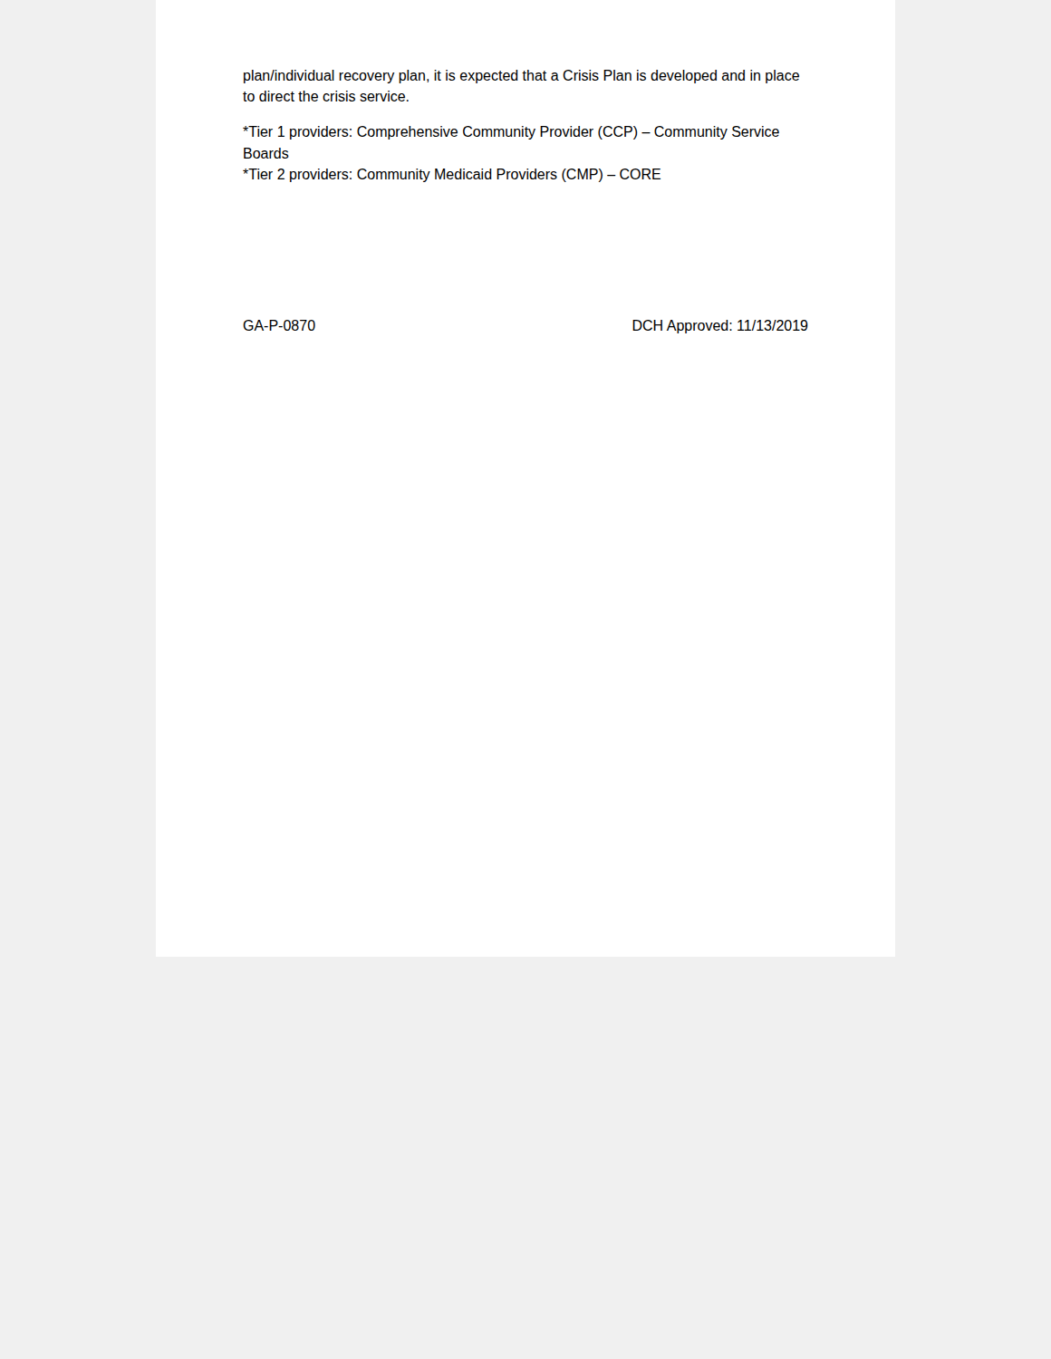plan/individual recovery plan, it is expected that a Crisis Plan is developed and in place to direct the crisis service.
*Tier 1 providers: Comprehensive Community Provider (CCP) – Community Service Boards
*Tier 2 providers: Community Medicaid Providers (CMP) – CORE
GA-P-0870
DCH Approved: 11/13/2019